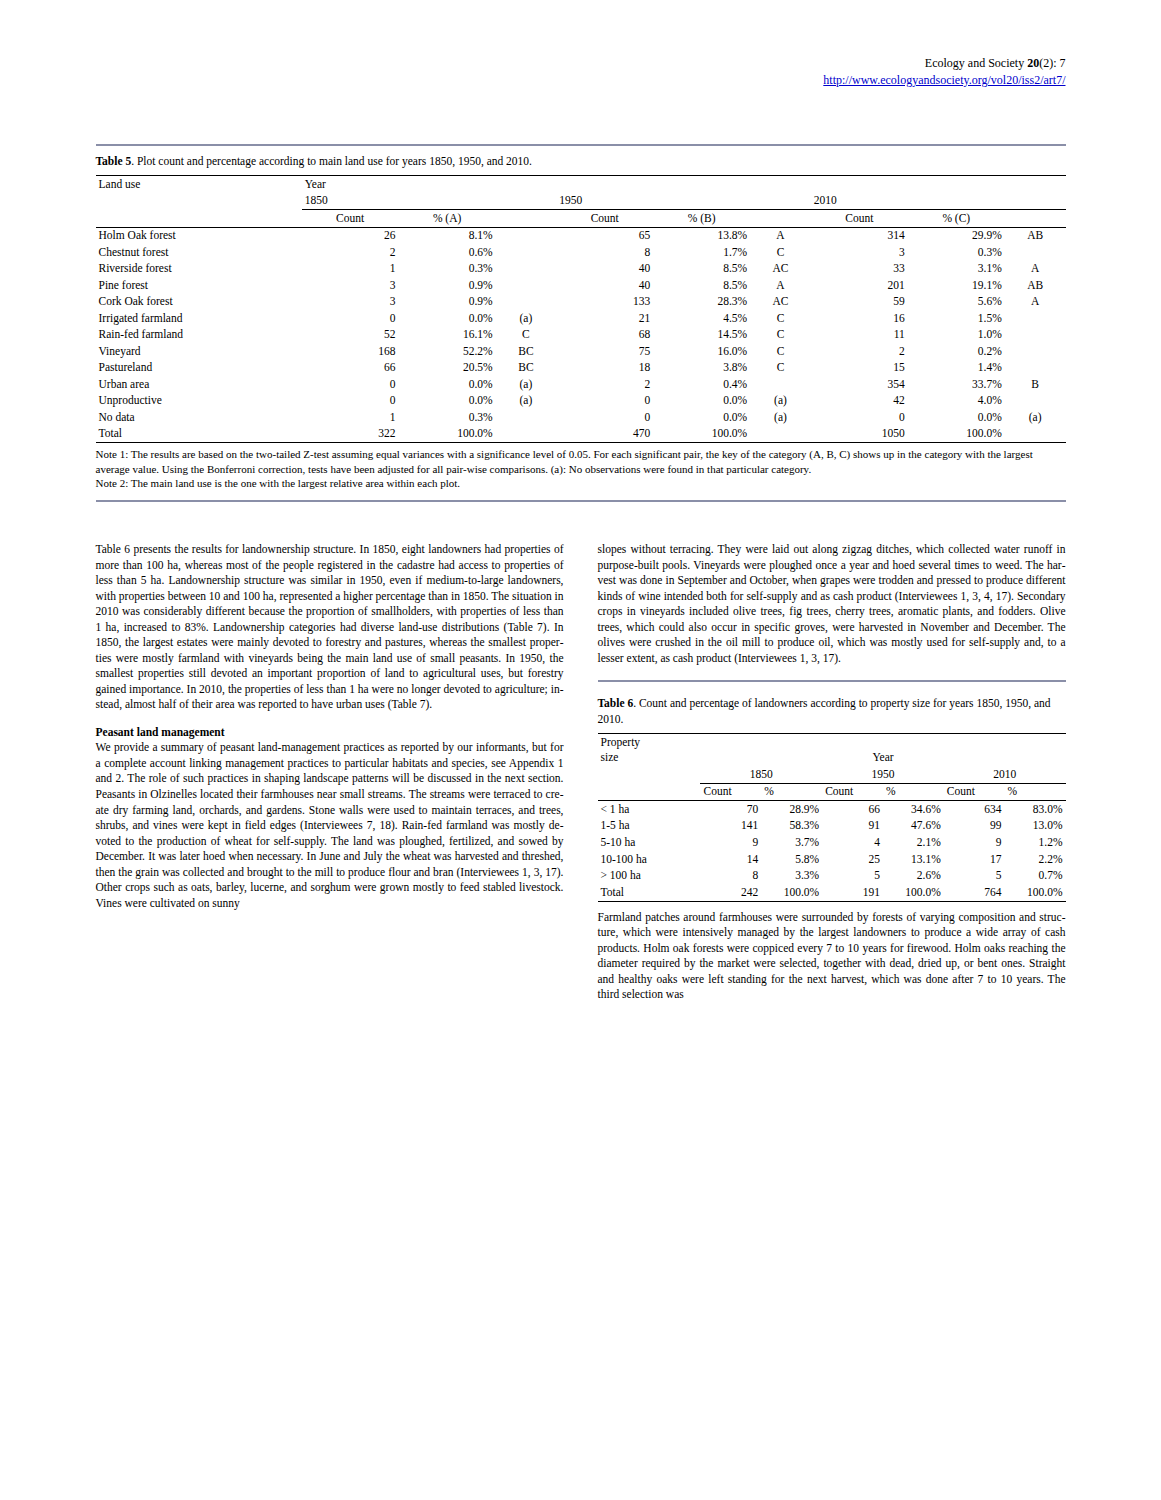Ecology and Society 20(2): 7
http://www.ecologyandsociety.org/vol20/iss2/art7/
Table 5. Plot count and percentage according to main land use for years 1850, 1950, and 2010.
| Land use | Year |
| | 1850 | 1950 | 2010 |
| | Count | % (A) | | Count | % (B) | | Count | % (C) | |
| Holm Oak forest | 26 | 8.1% | | 65 | 13.8% | A | 314 | 29.9% | AB |
| Chestnut forest | 2 | 0.6% | | 8 | 1.7% | C | 3 | 0.3% | |
| Riverside forest | 1 | 0.3% | | 40 | 8.5% | AC | 33 | 3.1% | A |
| Pine forest | 3 | 0.9% | | 40 | 8.5% | A | 201 | 19.1% | AB |
| Cork Oak forest | 3 | 0.9% | | 133 | 28.3% | AC | 59 | 5.6% | A |
| Irrigated farmland | 0 | 0.0% | (a) | 21 | 4.5% | C | 16 | 1.5% | |
| Rain-fed farmland | 52 | 16.1% | C | 68 | 14.5% | C | 11 | 1.0% | |
| Vineyard | 168 | 52.2% | BC | 75 | 16.0% | C | 2 | 0.2% | |
| Pastureland | 66 | 20.5% | BC | 18 | 3.8% | C | 15 | 1.4% | |
| Urban area | 0 | 0.0% | (a) | 2 | 0.4% | | 354 | 33.7% | B |
| Unproductive | 0 | 0.0% | (a) | 0 | 0.0% | (a) | 42 | 4.0% | |
| No data | 1 | 0.3% | | 0 | 0.0% | (a) | 0 | 0.0% | (a) |
| Total | 322 | 100.0% | | 470 | 100.0% | | 1050 | 100.0% | |
Note 1: The results are based on the two-tailed Z-test assuming equal variances with a significance level of 0.05. For each significant pair, the key of the category (A, B, C) shows up in the category with the largest average value. Using the Bonferroni correction, tests have been adjusted for all pair-wise comparisons. (a): No observations were found in that particular category.
Note 2: The main land use is the one with the largest relative area within each plot.
Table 6 presents the results for landownership structure. In 1850, eight landowners had properties of more than 100 ha, whereas most of the people registered in the cadastre had access to properties of less than 5 ha. Landownership structure was similar in 1950, even if medium-to-large landowners, with properties between 10 and 100 ha, represented a higher percentage than in 1850. The situation in 2010 was considerably different because the proportion of smallholders, with properties of less than 1 ha, increased to 83%. Landownership categories had diverse land-use distributions (Table 7). In 1850, the largest estates were mainly devoted to forestry and pastures, whereas the smallest properties were mostly farmland with vineyards being the main land use of small peasants. In 1950, the smallest properties still devoted an important proportion of land to agricultural uses, but forestry gained importance. In 2010, the properties of less than 1 ha were no longer devoted to agriculture; instead, almost half of their area was reported to have urban uses (Table 7).
Peasant land management
We provide a summary of peasant land-management practices as reported by our informants, but for a complete account linking management practices to particular habitats and species, see Appendix 1 and 2. The role of such practices in shaping landscape patterns will be discussed in the next section. Peasants in Olzinelles located their farmhouses near small streams. The streams were terraced to create dry farming land, orchards, and gardens. Stone walls were used to maintain terraces, and trees, shrubs, and vines were kept in field edges (Interviewees 7, 18). Rain-fed farmland was mostly devoted to the production of wheat for self-supply. The land was ploughed, fertilized, and sowed by December. It was later hoed when necessary. In June and July the wheat was harvested and threshed, then the grain was collected and brought to the mill to produce flour and bran (Interviewees 1, 3, 17). Other crops such as oats, barley, lucerne, and sorghum were grown mostly to feed stabled livestock. Vines were cultivated on sunny
slopes without terracing. They were laid out along zigzag ditches, which collected water runoff in purpose-built pools. Vineyards were ploughed once a year and hoed several times to weed. The harvest was done in September and October, when grapes were trodden and pressed to produce different kinds of wine intended both for self-supply and as cash product (Interviewees 1, 3, 4, 17). Secondary crops in vineyards included olive trees, fig trees, cherry trees, aromatic plants, and fodders. Olive trees, which could also occur in specific groves, were harvested in November and December. The olives were crushed in the oil mill to produce oil, which was mostly used for self-supply and, to a lesser extent, as cash product (Interviewees 1, 3, 17).
Table 6. Count and percentage of landowners according to property size for years 1850, 1950, and 2010.
| Property size | Year |
| | 1850 | 1950 | 2010 |
| | Count | % | Count | % | Count | % |
| < 1 ha | 70 | 28.9% | 66 | 34.6% | 634 | 83.0% |
| 1-5 ha | 141 | 58.3% | 91 | 47.6% | 99 | 13.0% |
| 5-10 ha | 9 | 3.7% | 4 | 2.1% | 9 | 1.2% |
| 10-100 ha | 14 | 5.8% | 25 | 13.1% | 17 | 2.2% |
| > 100 ha | 8 | 3.3% | 5 | 2.6% | 5 | 0.7% |
| Total | 242 | 100.0% | 191 | 100.0% | 764 | 100.0% |
Farmland patches around farmhouses were surrounded by forests of varying composition and structure, which were intensively managed by the largest landowners to produce a wide array of cash products. Holm oak forests were coppiced every 7 to 10 years for firewood. Holm oaks reaching the diameter required by the market were selected, together with dead, dried up, or bent ones. Straight and healthy oaks were left standing for the next harvest, which was done after 7 to 10 years. The third selection was